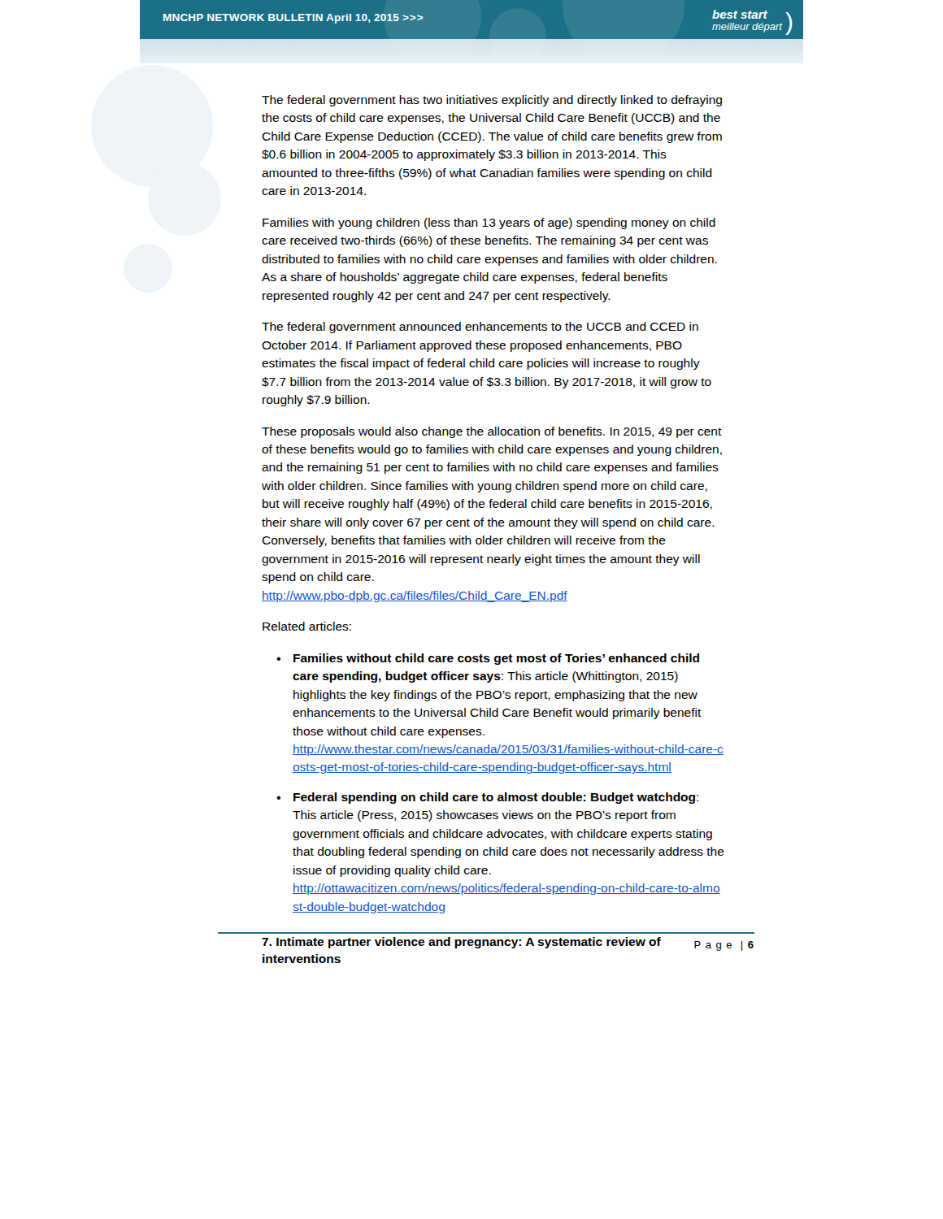MNCHP NETWORK BULLETIN April 10, 2015 >>>
best start meilleur départ )
The federal government has two initiatives explicitly and directly linked to defraying the costs of child care expenses, the Universal Child Care Benefit (UCCB) and the Child Care Expense Deduction (CCED). The value of child care benefits grew from $0.6 billion in 2004-2005 to approximately $3.3 billion in 2013-2014. This amounted to three-fifths (59%) of what Canadian families were spending on child care in 2013-2014.
Families with young children (less than 13 years of age) spending money on child care received two-thirds (66%) of these benefits. The remaining 34 per cent was distributed to families with no child care expenses and families with older children. As a share of housholds’ aggregate child care expenses, federal benefits represented roughly 42 per cent and 247 per cent respectively.
The federal government announced enhancements to the UCCB and CCED in October 2014. If Parliament approved these proposed enhancements, PBO estimates the fiscal impact of federal child care policies will increase to roughly $7.7 billion from the 2013-2014 value of $3.3 billion. By 2017-2018, it will grow to roughly $7.9 billion.
These proposals would also change the allocation of benefits. In 2015, 49 per cent of these benefits would go to families with child care expenses and young children, and the remaining 51 per cent to families with no child care expenses and families with older children. Since families with young children spend more on child care, but will receive roughly half (49%) of the federal child care benefits in 2015-2016, their share will only cover 67 per cent of the amount they will spend on child care. Conversely, benefits that families with older children will receive from the government in 2015-2016 will represent nearly eight times the amount they will spend on child care.
http://www.pbo-dpb.gc.ca/files/files/Child_Care_EN.pdf
Related articles:
Families without child care costs get most of Tories’ enhanced child care spending, budget officer says: This article (Whittington, 2015) highlights the key findings of the PBO’s report, emphasizing that the new enhancements to the Universal Child Care Benefit would primarily benefit those without child care expenses.
http://www.thestar.com/news/canada/2015/03/31/families-without-child-care-costs-get-most-of-tories-child-care-spending-budget-officer-says.html
Federal spending on child care to almost double: Budget watchdog:
This article (Press, 2015) showcases views on the PBO’s report from government officials and childcare advocates, with childcare experts stating that doubling federal spending on child care does not necessarily address the issue of providing quality child care.
http://ottawacitizen.com/news/politics/federal-spending-on-child-care-to-almost-double-budget-watchdog
7. Intimate partner violence and pregnancy: A systematic review of interventions
P a g e | 6